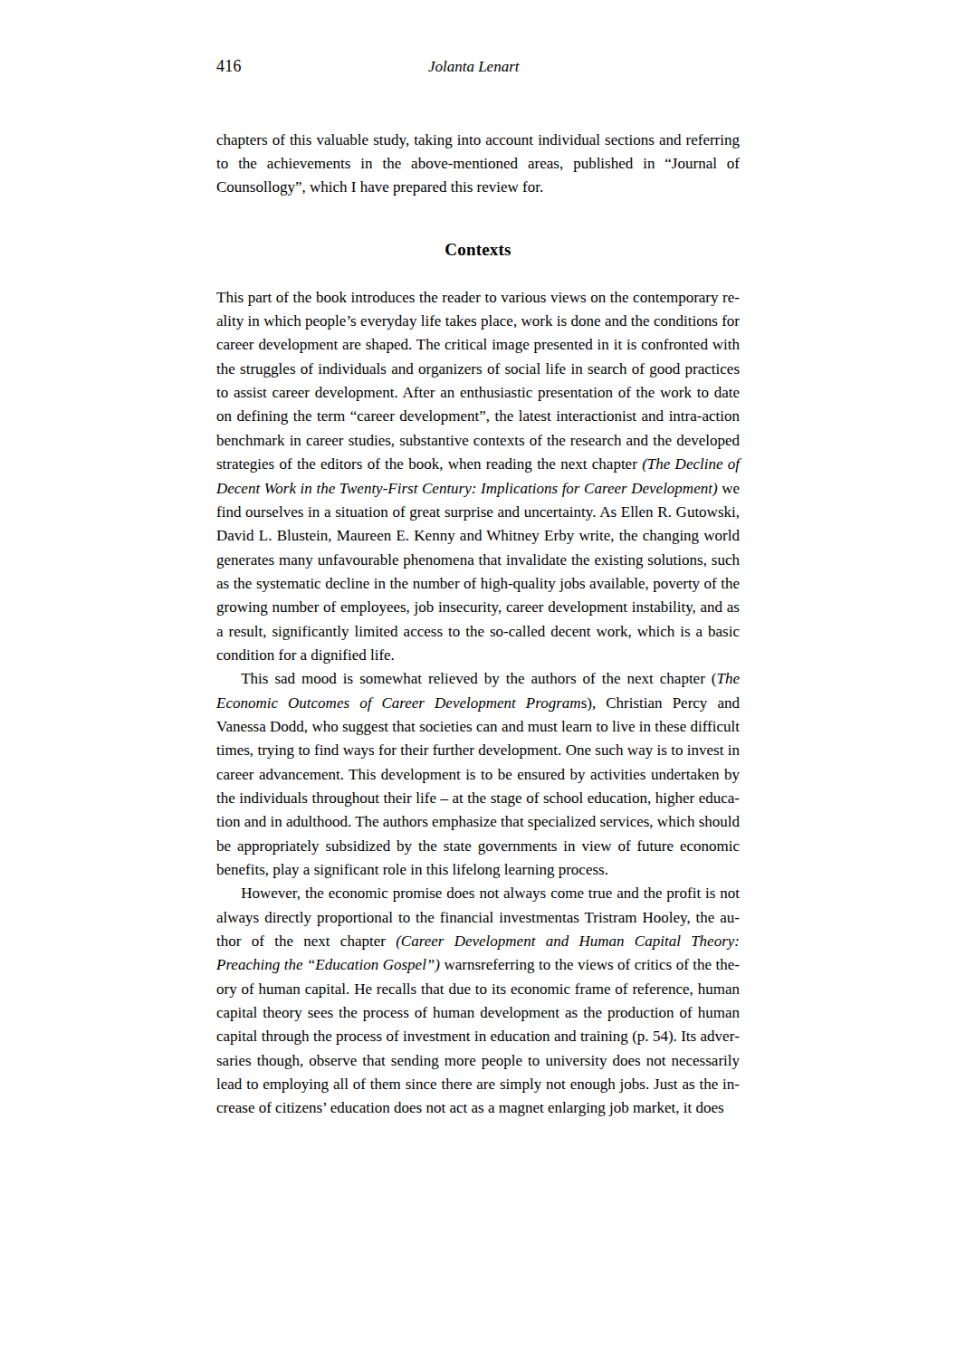416 Jolanta Lenart
chapters of this valuable study, taking into account individual sections and referring to the achievements in the above-mentioned areas, published in “Journal of Counsollogy”, which I have prepared this review for.
Contexts
This part of the book introduces the reader to various views on the contemporary reality in which people’s everyday life takes place, work is done and the conditions for career development are shaped. The critical image presented in it is confronted with the struggles of individuals and organizers of social life in search of good practices to assist career development. After an enthusiastic presentation of the work to date on defining the term “career development”, the latest interactionist and intra-action benchmark in career studies, substantive contexts of the research and the developed strategies of the editors of the book, when reading the next chapter (The Decline of Decent Work in the Twenty-First Century: Implications for Career Development) we find ourselves in a situation of great surprise and uncertainty. As Ellen R. Gutowski, David L. Blustein, Maureen E. Kenny and Whitney Erby write, the changing world generates many unfavourable phenomena that invalidate the existing solutions, such as the systematic decline in the number of high-quality jobs available, poverty of the growing number of employees, job insecurity, career development instability, and as a result, significantly limited access to the so-called decent work, which is a basic condition for a dignified life.
This sad mood is somewhat relieved by the authors of the next chapter (The Economic Outcomes of Career Development Programs), Christian Percy and Vanessa Dodd, who suggest that societies can and must learn to live in these difficult times, trying to find ways for their further development. One such way is to invest in career advancement. This development is to be ensured by activities undertaken by the individuals throughout their life – at the stage of school education, higher education and in adulthood. The authors emphasize that specialized services, which should be appropriately subsidized by the state governments in view of future economic benefits, play a significant role in this lifelong learning process.
However, the economic promise does not always come true and the profit is not always directly proportional to the financial investmentas Tristram Hooley, the author of the next chapter (Career Development and Human Capital Theory: Preaching the “Education Gospel”) warnsreferring to the views of critics of the theory of human capital. He recalls that due to its economic frame of reference, human capital theory sees the process of human development as the production of human capital through the process of investment in education and training (p. 54). Its adversaries though, observe that sending more people to university does not necessarily lead to employing all of them since there are simply not enough jobs. Just as the increase of citizens’ education does not act as a magnet enlarging job market, it does